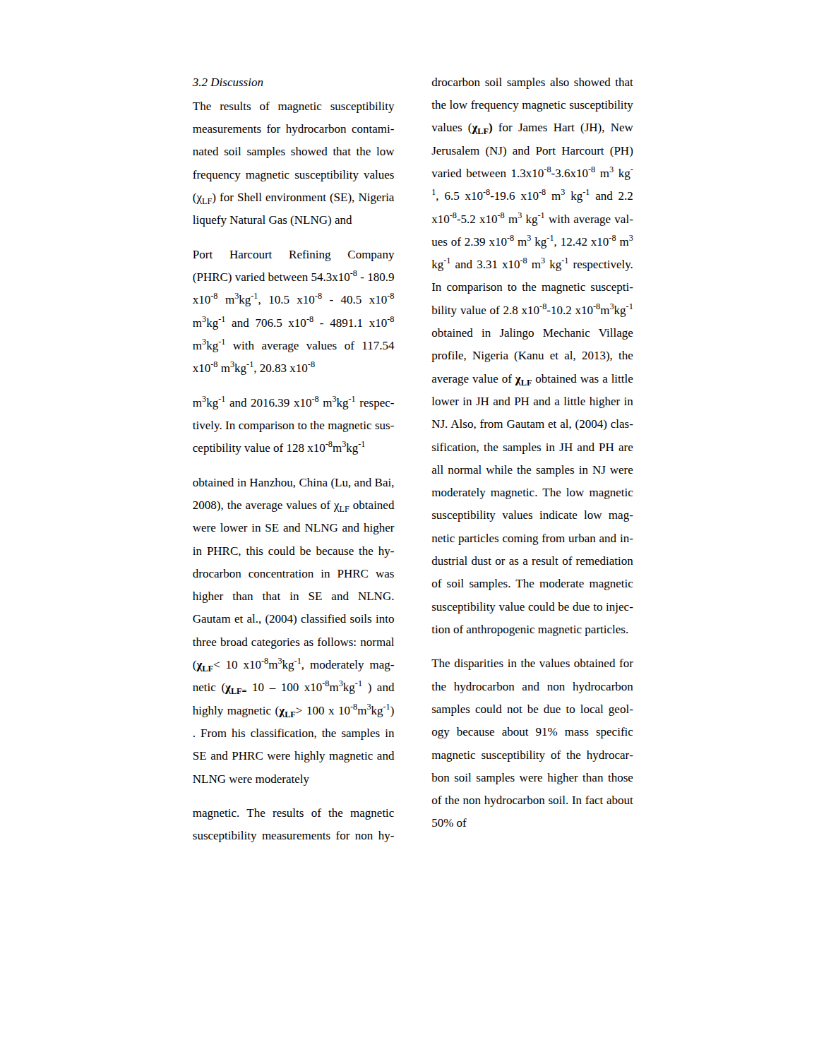3.2 Discussion
The results of magnetic susceptibility measurements for hydrocarbon contaminated soil samples showed that the low frequency magnetic susceptibility values (χLF) for Shell environment (SE), Nigeria liquefy Natural Gas (NLNG) and
Port Harcourt Refining Company (PHRC) varied between 54.3x10-8 - 180.9 x10-8 m3kg-1, 10.5 x10-8 - 40.5 x10-8 m3kg-1 and 706.5 x10-8 - 4891.1 x10-8 m3kg-1 with average values of 117.54 x10-8 m3kg-1, 20.83 x10-8
m3kg-1 and 2016.39 x10-8 m3kg-1 respectively. In comparison to the magnetic susceptibility value of 128 x10-8m3kg-1
obtained in Hanzhou, China (Lu, and Bai, 2008), the average values of χLF obtained were lower in SE and NLNG and higher in PHRC, this could be because the hydrocarbon concentration in PHRC was higher than that in SE and NLNG. Gautam et al., (2004) classified soils into three broad categories as follows: normal (χLF< 10 x10-8m3kg-1, moderately magnetic (χLF= 10 – 100 x10-8m3kg-1 ) and highly magnetic (χLF> 100 x 10-8m3kg-1) . From his classification, the samples in SE and PHRC were highly magnetic and NLNG were moderately
magnetic. The results of the magnetic susceptibility measurements for non hydrocarbon soil samples also showed that the low frequency magnetic susceptibility values (χLF) for James Hart (JH), New Jerusalem (NJ) and Port Harcourt (PH) varied between 1.3x10-8-3.6x10-8 m3 kg-1, 6.5 x10-8-19.6 x10-8 m3 kg-1 and 2.2 x10-8-5.2 x10-8 m3 kg-1 with average values of 2.39 x10-8 m3 kg-1, 12.42 x10-8 m3 kg-1 and 3.31 x10-8 m3 kg-1 respectively. In comparison to the magnetic susceptibility value of 2.8 x10-8-10.2 x10-8m3kg-1 obtained in Jalingo Mechanic Village profile, Nigeria (Kanu et al, 2013), the average value of χLF obtained was a little lower in JH and PH and a little higher in NJ. Also, from Gautam et al, (2004) classification, the samples in JH and PH are all normal while the samples in NJ were moderately magnetic. The low magnetic susceptibility values indicate low magnetic particles coming from urban and industrial dust or as a result of remediation of soil samples. The moderate magnetic susceptibility value could be due to injection of anthropogenic magnetic particles.
The disparities in the values obtained for the hydrocarbon and non hydrocarbon samples could not be due to local geology because about 91% mass specific magnetic susceptibility of the hydrocarbon soil samples were higher than those of the non hydrocarbon soil. In fact about 50% of